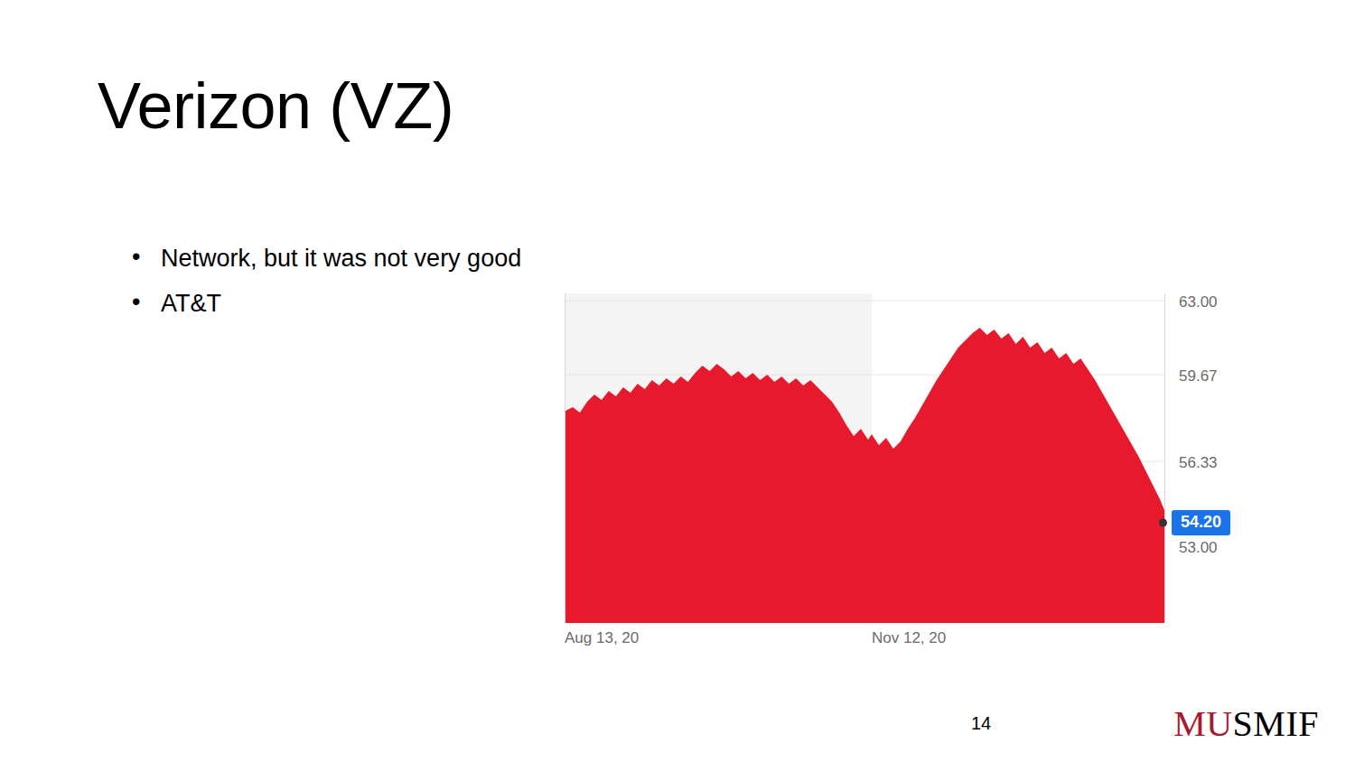Verizon (VZ)
Network, but it was not very good
AT&T
63.00 59.67 56.33 53.00
54.20
Aug 13, 20 Nov 12, 20
14
MU SMIF